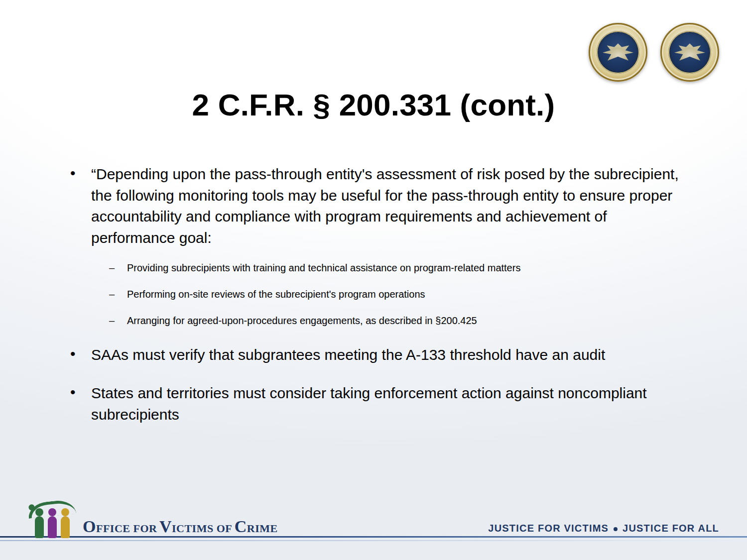2 C.F.R. § 200.331 (cont.)
“Depending upon the pass-through entity's assessment of risk posed by the subrecipient, the following monitoring tools may be useful for the pass-through entity to ensure proper accountability and compliance with program requirements and achievement of performance goal:
Providing subrecipients with training and technical assistance on program-related matters
Performing on-site reviews of the subrecipient's program operations
Arranging for agreed-upon-procedures engagements, as described in §200.425
SAAs must verify that subgrantees meeting the A-133 threshold have an audit
States and territories must consider taking enforcement action against noncompliant subrecipients
OFFICE FOR VICTIMS OF CRIME
JUSTICE FOR VICTIMS JUSTICE FOR ALL